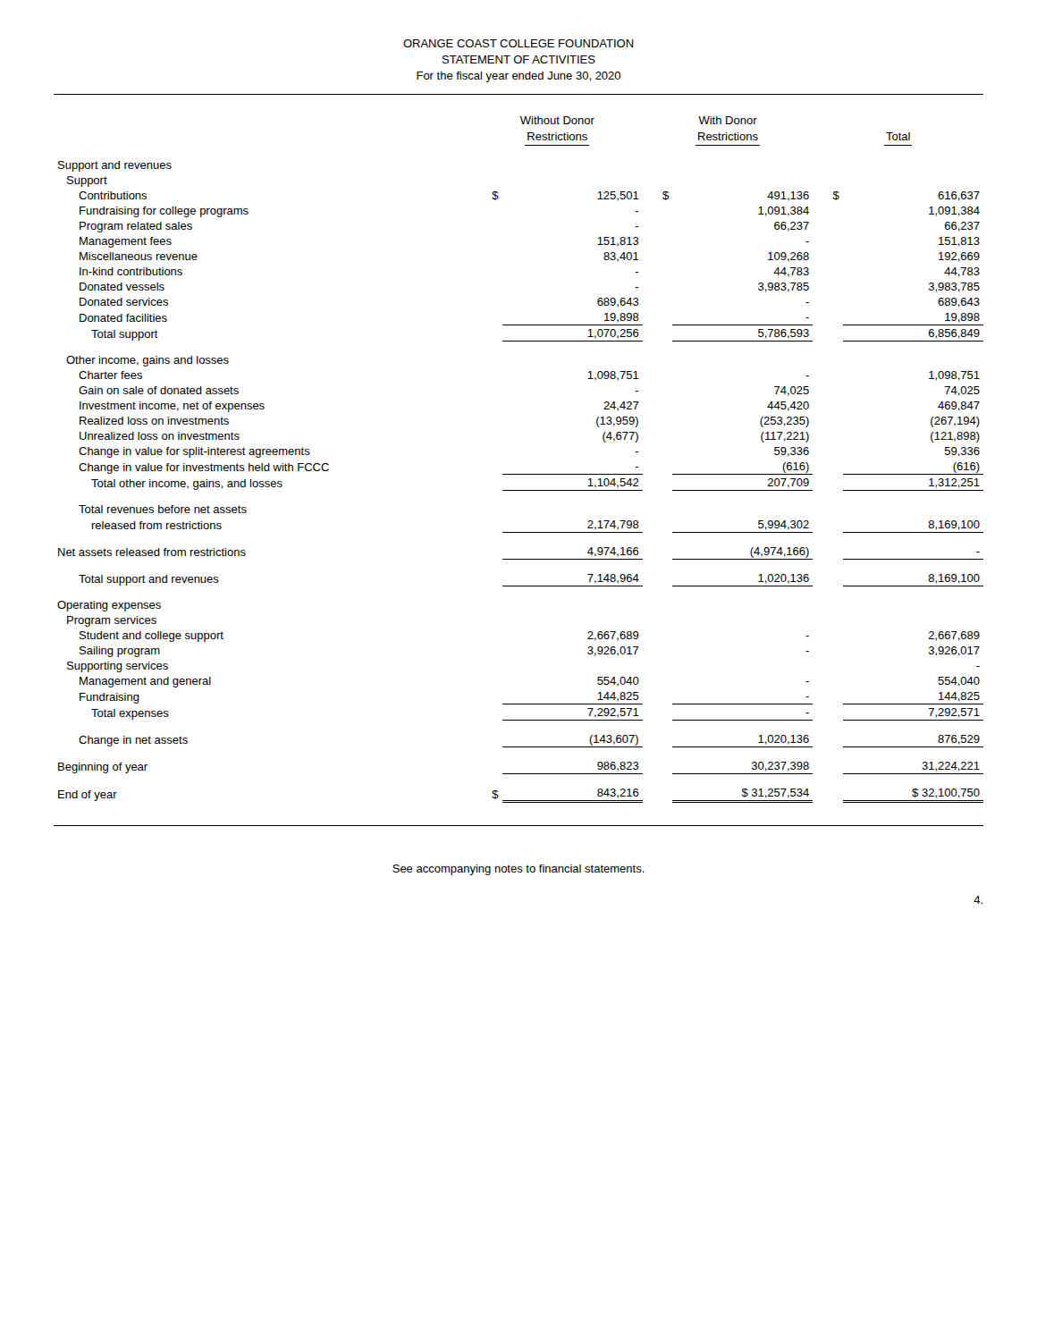ORANGE COAST COLLEGE FOUNDATION
STATEMENT OF ACTIVITIES
For the fiscal year ended June 30, 2020
| | Without Donor | With Donor | |
| | Restrictions | Restrictions | Total |
| Support and revenues | | | | | | |
| Support | | | | | | |
| Contributions | $ | 125,501 | $ | 491,136 | $ | 616,637 |
| Fundraising for college programs | | - | | 1,091,384 | | 1,091,384 |
| Program related sales | | - | | 66,237 | | 66,237 |
| Management fees | | 151,813 | | - | | 151,813 |
| Miscellaneous revenue | | 83,401 | | 109,268 | | 192,669 |
| In-kind contributions | | - | | 44,783 | | 44,783 |
| Donated vessels | | - | | 3,983,785 | | 3,983,785 |
| Donated services | | 689,643 | | - | | 689,643 |
| Donated facilities | | 19,898 | | - | | 19,898 |
| Total support | | 1,070,256 | | 5,786,593 | | 6,856,849 |
| Other income, gains and losses | | | | | | |
| Charter fees | | 1,098,751 | | - | | 1,098,751 |
| Gain on sale of donated assets | | - | | 74,025 | | 74,025 |
| Investment income, net of expenses | | 24,427 | | 445,420 | | 469,847 |
| Realized loss on investments | | (13,959) | | (253,235) | | (267,194) |
| Unrealized loss on investments | | (4,677) | | (117,221) | | (121,898) |
| Change in value for split-interest agreements | | - | | 59,336 | | 59,336 |
| Change in value for investments held with FCCC | | - | | (616) | | (616) |
| Total other income, gains, and losses | | 1,104,542 | | 207,709 | | 1,312,251 |
| Total revenues before net assets | | | | | | |
| released from restrictions | | 2,174,798 | | 5,994,302 | | 8,169,100 |
| Net assets released from restrictions | | 4,974,166 | | (4,974,166) | | - |
| Total support and revenues | | 7,148,964 | | 1,020,136 | | 8,169,100 |
| Operating expenses | | | | | | |
| Program services | | | | | | |
| Student and college support | | 2,667,689 | | - | | 2,667,689 |
| Sailing program | | 3,926,017 | | - | | 3,926,017 |
| Supporting services | | | | | | - |
| Management and general | | 554,040 | | - | | 554,040 |
| Fundraising | | 144,825 | | - | | 144,825 |
| Total expenses | | 7,292,571 | | - | | 7,292,571 |
| Change in net assets | | (143,607) | | 1,020,136 | | 876,529 |
| Beginning of year | | 986,823 | | 30,237,398 | | 31,224,221 |
| End of year | $ | 843,216 | | $ 31,257,534 | | $ 32,100,750 |
See accompanying notes to financial statements.
4.